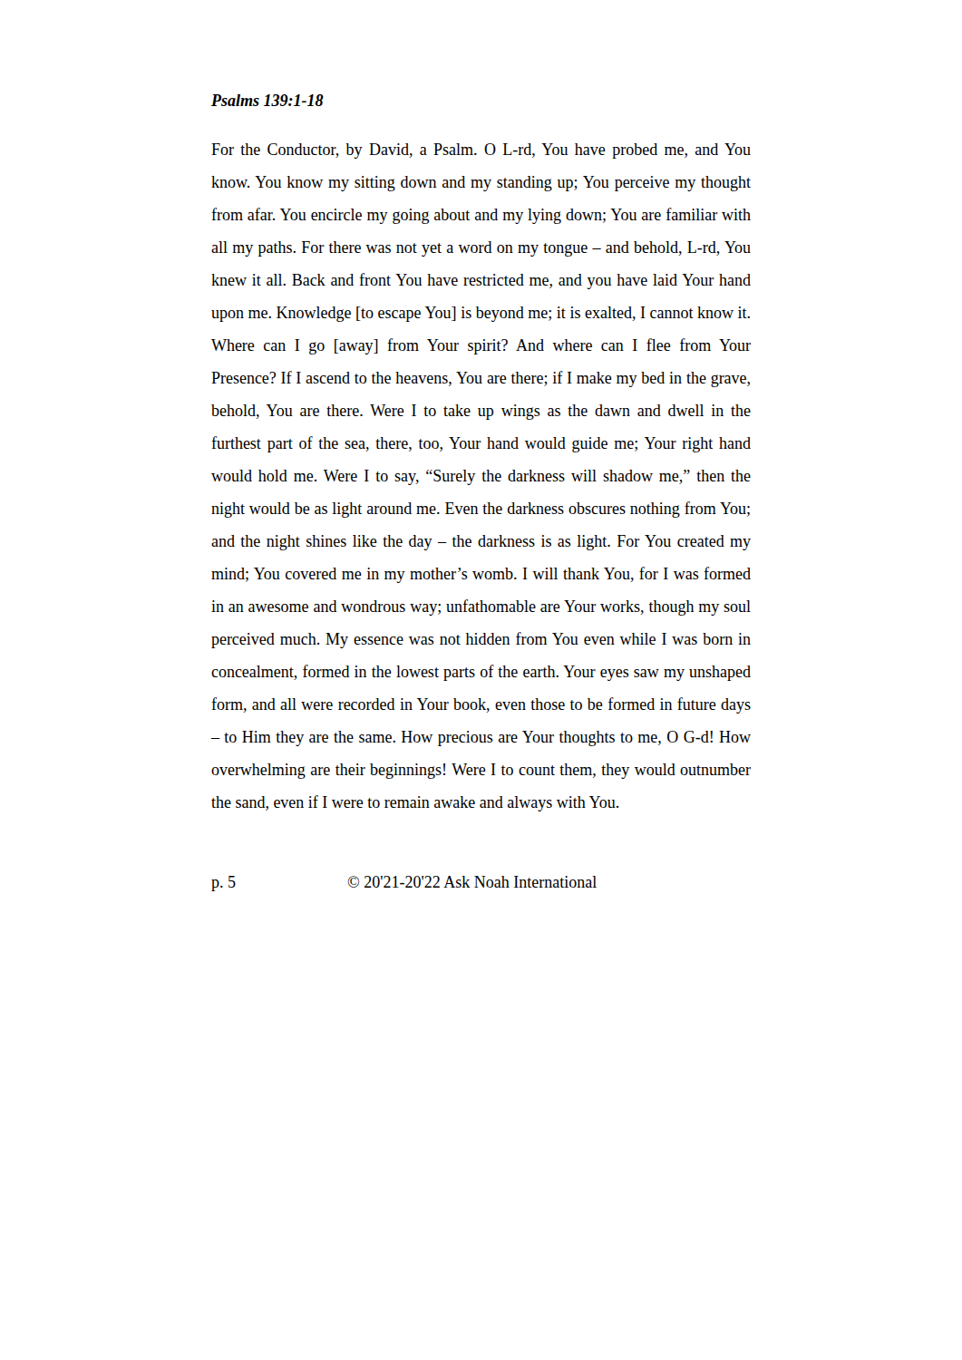Psalms 139:1-18
For the Conductor, by David, a Psalm. O L-rd, You have probed me, and You know. You know my sitting down and my standing up; You perceive my thought from afar. You encircle my going about and my lying down; You are familiar with all my paths. For there was not yet a word on my tongue – and behold, L-rd, You knew it all. Back and front You have restricted me, and you have laid Your hand upon me. Knowledge [to escape You] is beyond me; it is exalted, I cannot know it. Where can I go [away] from Your spirit? And where can I flee from Your Presence? If I ascend to the heavens, You are there; if I make my bed in the grave, behold, You are there. Were I to take up wings as the dawn and dwell in the furthest part of the sea, there, too, Your hand would guide me; Your right hand would hold me. Were I to say, “Surely the darkness will shadow me,” then the night would be as light around me. Even the darkness obscures nothing from You; and the night shines like the day – the darkness is as light. For You created my mind; You covered me in my mother’s womb. I will thank You, for I was formed in an awesome and wondrous way; unfathomable are Your works, though my soul perceived much. My essence was not hidden from You even while I was born in concealment, formed in the lowest parts of the earth. Your eyes saw my unshaped form, and all were recorded in Your book, even those to be formed in future days – to Him they are the same. How precious are Your thoughts to me, O G-d! How overwhelming are their beginnings! Were I to count them, they would outnumber the sand, even if I were to remain awake and always with You.
p. 5 © 20'21-20'22 Ask Noah International